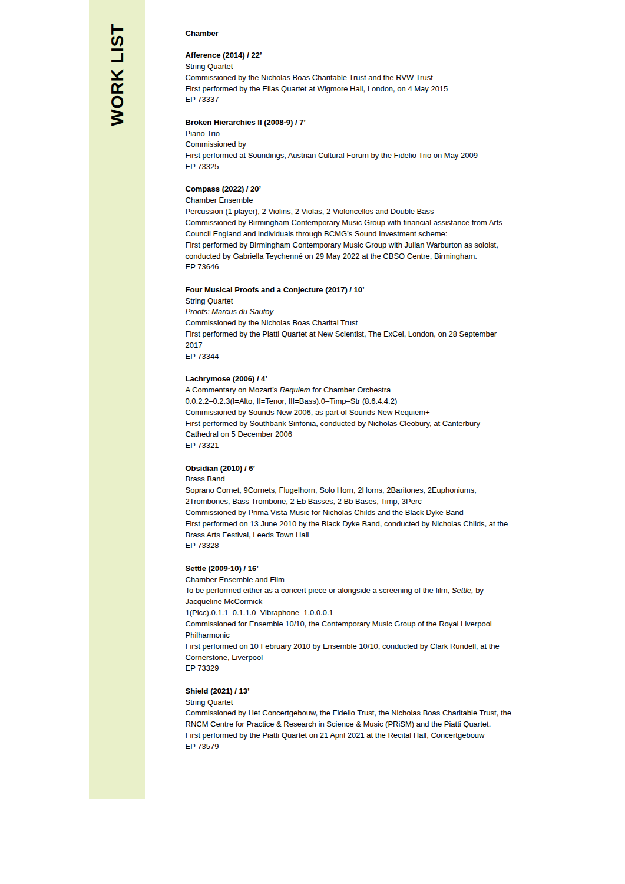WORK LIST
Chamber
Afference (2014) / 22’
String Quartet
Commissioned by the Nicholas Boas Charitable Trust and the RVW Trust
First performed by the Elias Quartet at Wigmore Hall, London, on 4 May 2015
EP 73337
Broken Hierarchies II (2008-9) / 7’
Piano Trio
Commissioned by
First performed at Soundings, Austrian Cultural Forum by the Fidelio Trio on May 2009
EP 73325
Compass (2022) / 20’
Chamber Ensemble
Percussion (1 player), 2 Violins, 2 Violas, 2 Violoncellos and Double Bass
Commissioned by Birmingham Contemporary Music Group with financial assistance from Arts Council England and individuals through BCMG’s Sound Investment scheme:
First performed by Birmingham Contemporary Music Group with Julian Warburton as soloist,
conducted by Gabriella Teychenné on 29 May 2022 at the CBSO Centre, Birmingham.
EP 73646
Four Musical Proofs and a Conjecture (2017) / 10’
String Quartet
Proofs: Marcus du Sautoy
Commissioned by the Nicholas Boas Charital Trust
First performed by the Piatti Quartet at New Scientist, The ExCel, London, on 28 September 2017
EP 73344
Lachrymose (2006) / 4’
A Commentary on Mozart’s Requiem for Chamber Orchestra
0.0.2.2–0.2.3(I=Alto, II=Tenor, III=Bass).0–Timp–Str (8.6.4.4.2)
Commissioned by Sounds New 2006, as part of Sounds New Requiem+
First performed by Southbank Sinfonia, conducted by Nicholas Cleobury, at Canterbury Cathedral on 5 December 2006
EP 73321
Obsidian (2010) / 6’
Brass Band
Soprano Cornet, 9Cornets, Flugelhorn, Solo Horn, 2Horns, 2Baritones, 2Euphoniums, 2Trombones, Bass Trombone, 2 Eb Basses, 2 Bb Bases, Timp, 3Perc
Commissioned by Prima Vista Music for Nicholas Childs and the Black Dyke Band
First performed on 13 June 2010 by the Black Dyke Band, conducted by Nicholas Childs, at the Brass Arts Festival, Leeds Town Hall
EP 73328
Settle (2009-10) / 16’
Chamber Ensemble and Film
To be performed either as a concert piece or alongside a screening of the film, Settle, by Jacqueline McCormick
1(Picc).0.1.1–0.1.1.0–Vibraphone–1.0.0.0.1
Commissioned for Ensemble 10/10, the Contemporary Music Group of the Royal Liverpool Philharmonic
First performed on 10 February 2010 by Ensemble 10/10, conducted by Clark Rundell, at the Cornerstone, Liverpool
EP 73329
Shield (2021) / 13’
String Quartet
Commissioned by Het Concertgebouw, the Fidelio Trust, the Nicholas Boas Charitable Trust, the RNCM Centre for Practice & Research in Science & Music (PRiSM) and the Piatti Quartet.
First performed by the Piatti Quartet on 21 April 2021 at the Recital Hall, Concertgebouw
EP 73579